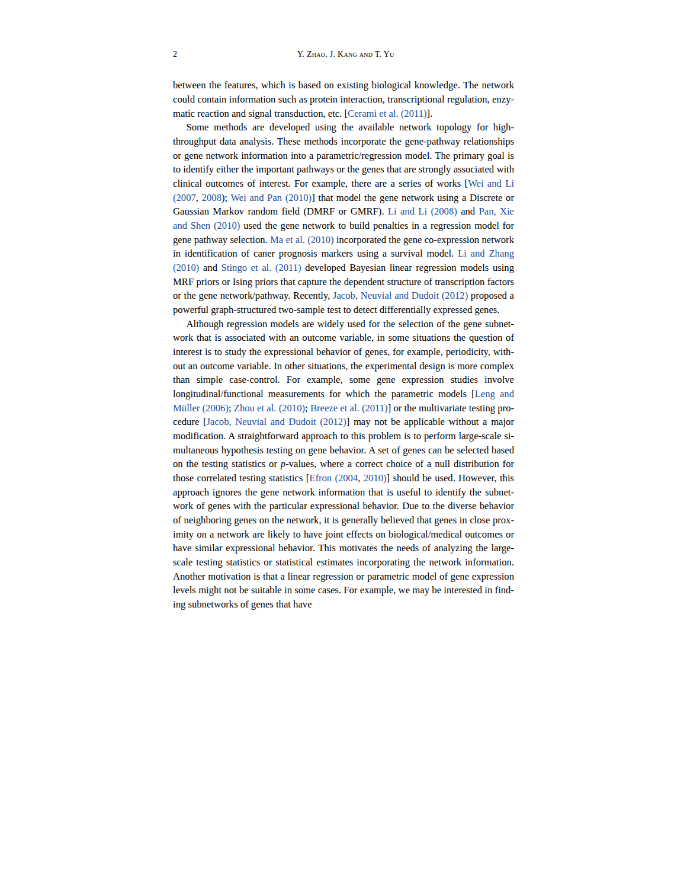2 Y. Zhao, J. Kang and T. Yu
between the features, which is based on existing biological knowledge. The network could contain information such as protein interaction, transcriptional regulation, enzymatic reaction and signal transduction, etc. [Cerami et al. (2011)].
Some methods are developed using the available network topology for high-throughput data analysis. These methods incorporate the gene-pathway relationships or gene network information into a parametric/regression model. The primary goal is to identify either the important pathways or the genes that are strongly associated with clinical outcomes of interest. For example, there are a series of works [Wei and Li (2007, 2008); Wei and Pan (2010)] that model the gene network using a Discrete or Gaussian Markov random field (DMRF or GMRF). Li and Li (2008) and Pan, Xie and Shen (2010) used the gene network to build penalties in a regression model for gene pathway selection. Ma et al. (2010) incorporated the gene co-expression network in identification of caner prognosis markers using a survival model. Li and Zhang (2010) and Stingo et al. (2011) developed Bayesian linear regression models using MRF priors or Ising priors that capture the dependent structure of transcription factors or the gene network/pathway. Recently, Jacob, Neuvial and Dudoit (2012) proposed a powerful graph-structured two-sample test to detect differentially expressed genes.
Although regression models are widely used for the selection of the gene subnetwork that is associated with an outcome variable, in some situations the question of interest is to study the expressional behavior of genes, for example, periodicity, without an outcome variable. In other situations, the experimental design is more complex than simple case-control. For example, some gene expression studies involve longitudinal/functional measurements for which the parametric models [Leng and Müller (2006); Zhou et al. (2010); Breeze et al. (2011)] or the multivariate testing procedure [Jacob, Neuvial and Dudoit (2012)] may not be applicable without a major modification. A straightforward approach to this problem is to perform large-scale simultaneous hypothesis testing on gene behavior. A set of genes can be selected based on the testing statistics or p-values, where a correct choice of a null distribution for those correlated testing statistics [Efron (2004, 2010)] should be used. However, this approach ignores the gene network information that is useful to identify the subnetwork of genes with the particular expressional behavior. Due to the diverse behavior of neighboring genes on the network, it is generally believed that genes in close proximity on a network are likely to have joint effects on biological/medical outcomes or have similar expressional behavior. This motivates the needs of analyzing the large-scale testing statistics or statistical estimates incorporating the network information. Another motivation is that a linear regression or parametric model of gene expression levels might not be suitable in some cases. For example, we may be interested in finding subnetworks of genes that have